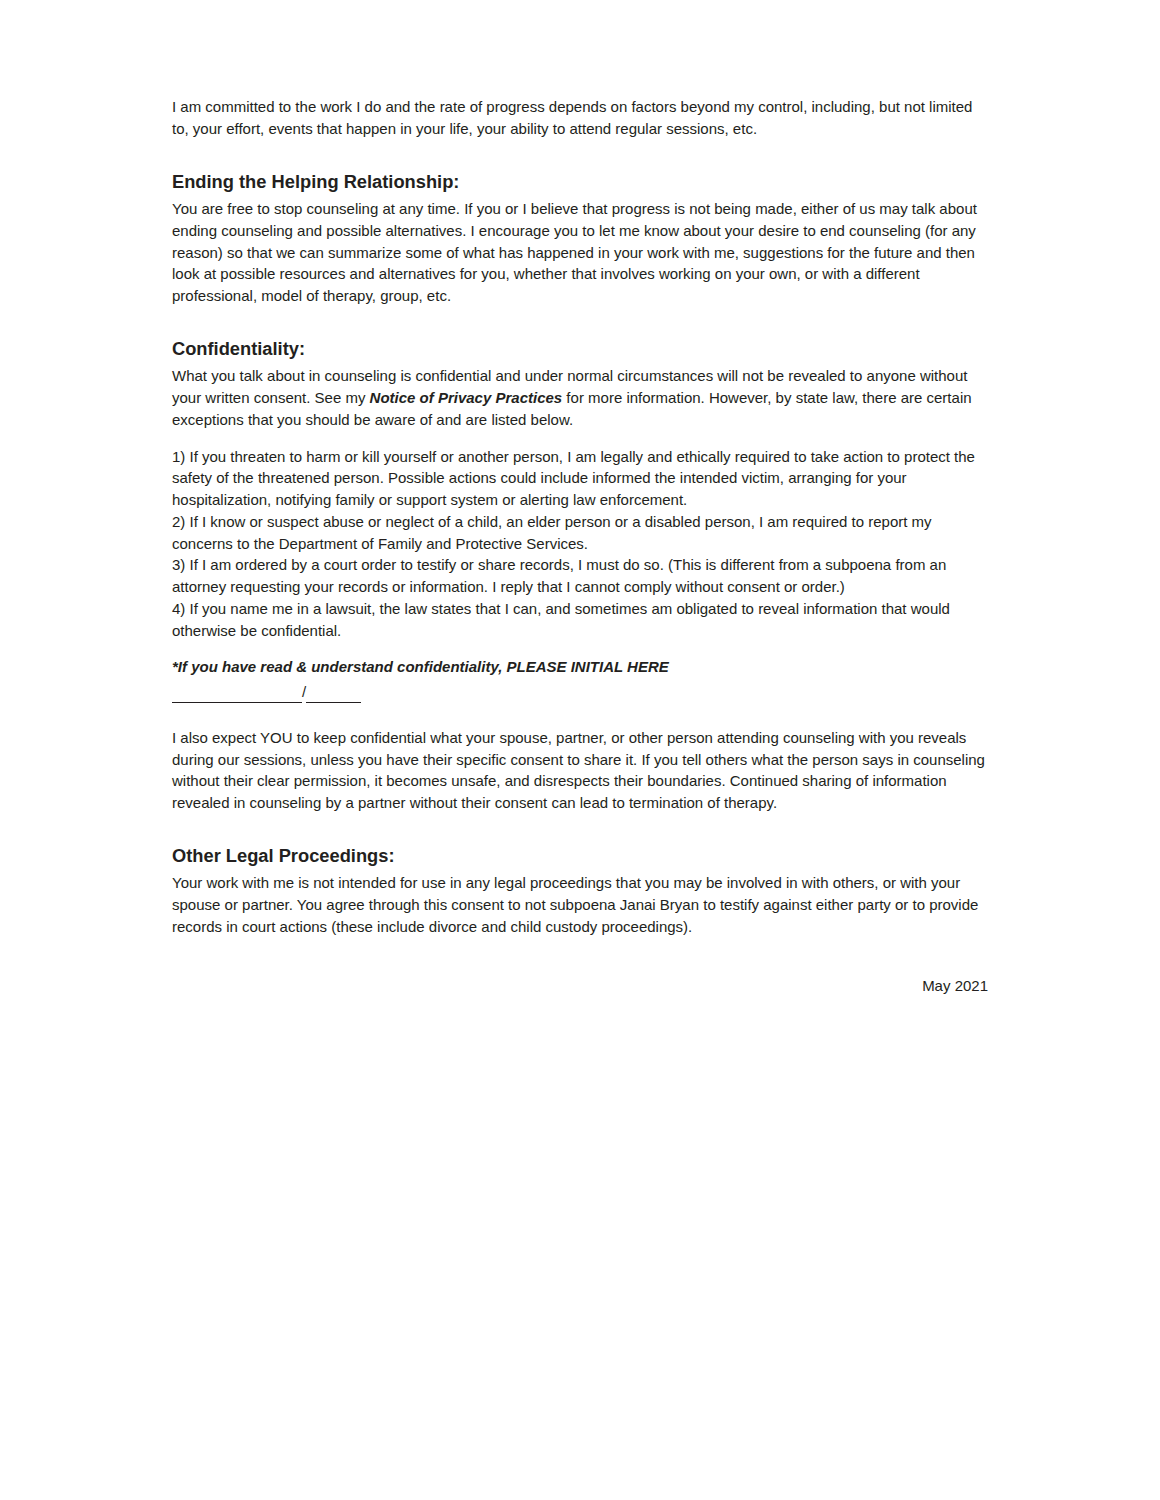I am committed to the work I do and the rate of progress depends on factors beyond my control, including, but not limited to, your effort, events that happen in your life, your ability to attend regular sessions, etc.
Ending the Helping Relationship:
You are free to stop counseling at any time. If you or I believe that progress is not being made, either of us may talk about ending counseling and possible alternatives. I encourage you to let me know about your desire to end counseling (for any reason) so that we can summarize some of what has happened in your work with me, suggestions for the future and then look at possible resources and alternatives for you, whether that involves working on your own, or with a different professional, model of therapy, group, etc.
Confidentiality:
What you talk about in counseling is confidential and under normal circumstances will not be revealed to anyone without your written consent. See my Notice of Privacy Practices for more information. However, by state law, there are certain exceptions that you should be aware of and are listed below.
1) If you threaten to harm or kill yourself or another person, I am legally and ethically required to take action to protect the safety of the threatened person. Possible actions could include informed the intended victim, arranging for your hospitalization, notifying family or support system or alerting law enforcement.
2) If I know or suspect abuse or neglect of a child, an elder person or a disabled person, I am required to report my concerns to the Department of Family and Protective Services.
3) If I am ordered by a court order to testify or share records, I must do so. (This is different from a subpoena from an attorney requesting your records or information. I reply that I cannot comply without consent or order.)
4) If you name me in a lawsuit, the law states that I can, and sometimes am obligated to reveal information that would otherwise be confidential.
*If you have read & understand confidentiality, PLEASE INITIAL HERE
/
I also expect YOU to keep confidential what your spouse, partner, or other person attending counseling with you reveals during our sessions, unless you have their specific consent to share it. If you tell others what the person says in counseling without their clear permission, it becomes unsafe, and disrespects their boundaries. Continued sharing of information revealed in counseling by a partner without their consent can lead to termination of therapy.
Other Legal Proceedings:
Your work with me is not intended for use in any legal proceedings that you may be involved in with others, or with your spouse or partner. You agree through this consent to not subpoena Janai Bryan to testify against either party or to provide records in court actions (these include divorce and child custody proceedings).
May 2021